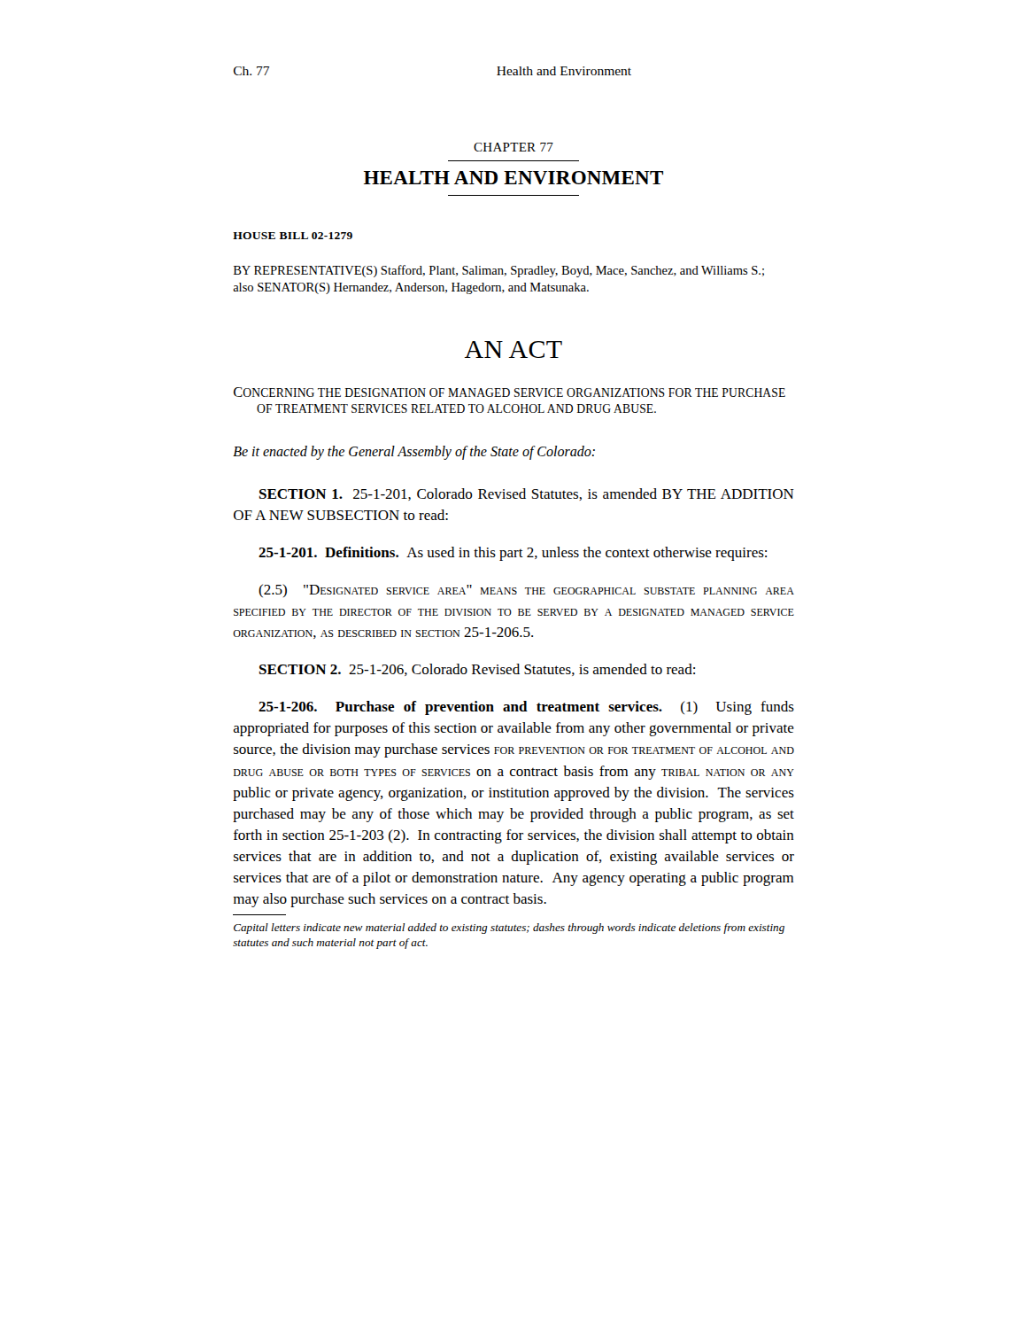Ch. 77
Health and Environment
CHAPTER 77
HEALTH AND ENVIRONMENT
HOUSE BILL 02-1279
BY REPRESENTATIVE(S) Stafford, Plant, Saliman, Spradley, Boyd, Mace, Sanchez, and Williams S.;
also SENATOR(S) Hernandez, Anderson, Hagedorn, and Matsunaka.
AN ACT
CONCERNING THE DESIGNATION OF MANAGED SERVICE ORGANIZATIONS FOR THE PURCHASE OF TREATMENT SERVICES RELATED TO ALCOHOL AND DRUG ABUSE.
Be it enacted by the General Assembly of the State of Colorado:
SECTION 1. 25-1-201, Colorado Revised Statutes, is amended BY THE ADDITION OF A NEW SUBSECTION to read:
25-1-201. Definitions. As used in this part 2, unless the context otherwise requires:
(2.5) "Designated service area" means the geographical substate planning area specified by the director of the division to be served by a designated managed service organization, as described in section 25-1-206.5.
SECTION 2. 25-1-206, Colorado Revised Statutes, is amended to read:
25-1-206. Purchase of prevention and treatment services. (1) Using funds appropriated for purposes of this section or available from any other governmental or private source, the division may purchase services for prevention or for treatment of alcohol and drug abuse or both types of services on a contract basis from any tribal nation or any public or private agency, organization, or institution approved by the division. The services purchased may be any of those which may be provided through a public program, as set forth in section 25-1-203 (2). In contracting for services, the division shall attempt to obtain services that are in addition to, and not a duplication of, existing available services or services that are of a pilot or demonstration nature. Any agency operating a public program may also purchase such services on a contract basis.
Capital letters indicate new material added to existing statutes; dashes through words indicate deletions from existing statutes and such material not part of act.